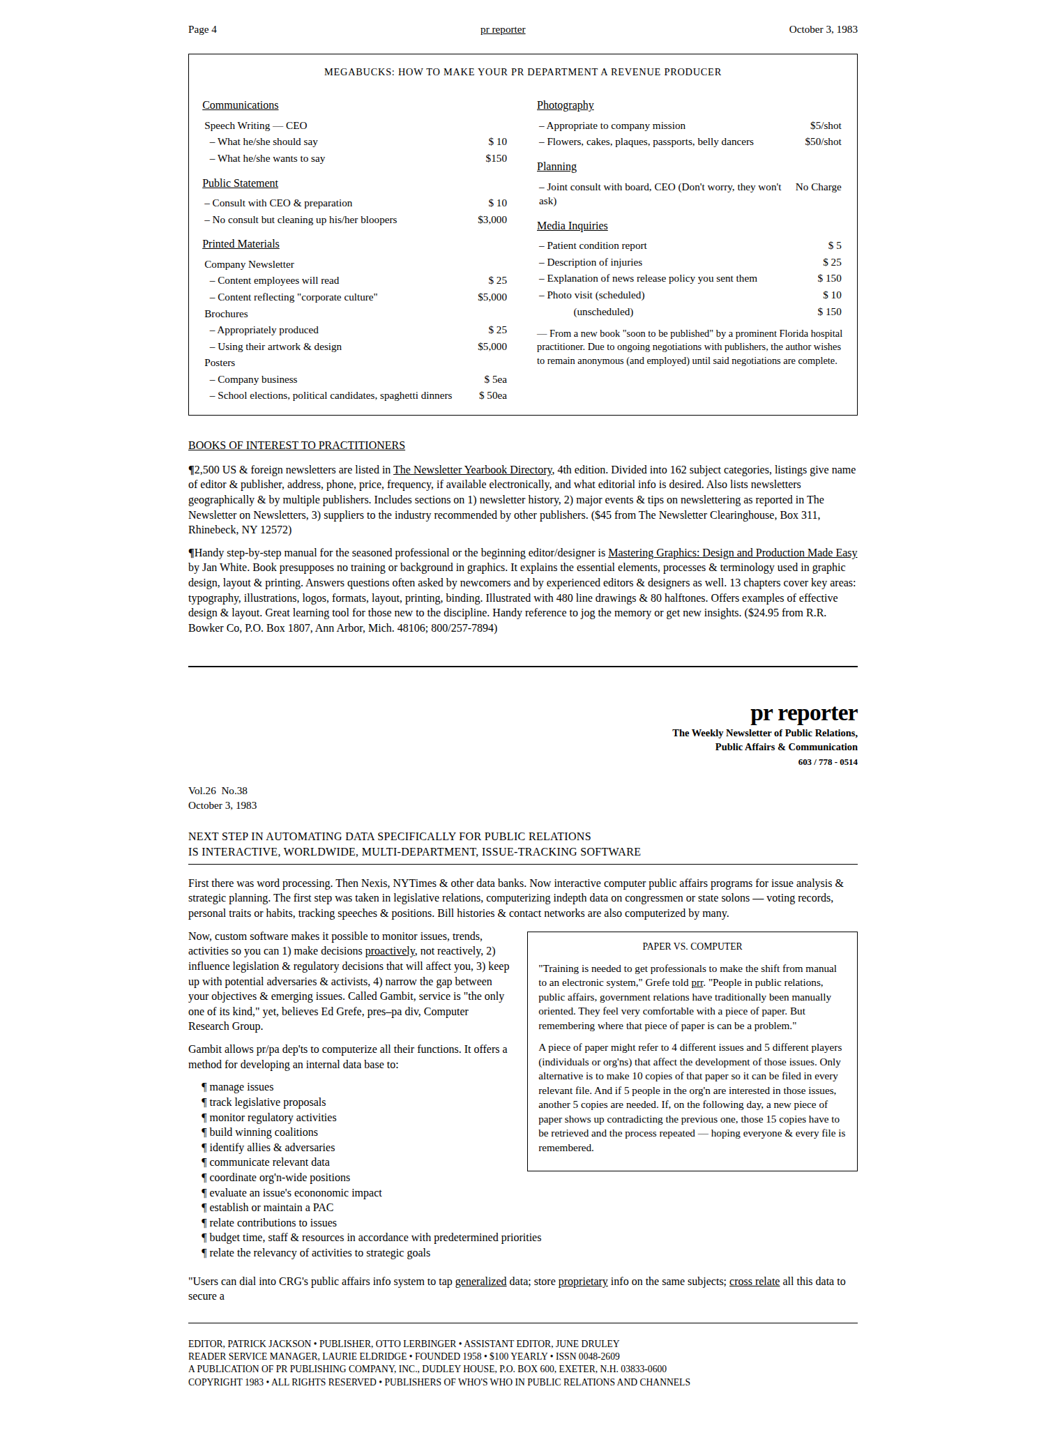Page 4
pr reporter
October 3, 1983
Megabucks: How to Make Your PR Department a Revenue Producer
Communications
| Speech Writing — CEO | |
| – What he/she should say | $ 10 |
| – What he/she wants to say | $150 |
Public Statement
| – Consult with CEO & preparation | $ 10 |
| – No consult but cleaning up his/her bloopers | $3,000 |
Printed Materials
| Company Newsletter | |
| – Content employees will read | $ 25 |
| – Content reflecting "corporate culture" | $5,000 |
| Brochures | |
| – Appropriately produced | $ 25 |
| – Using their artwork & design | $5,000 |
| Posters | |
| – Company business | $ 5ea |
| – School elections, political candidates, spaghetti dinners | $ 50ea |
Photography
| – Appropriate to company mission | $5/shot |
| – Flowers, cakes, plaques, passports, belly dancers | $50/shot |
Planning
| – Joint consult with board, CEO (Don't worry, they won't ask) | No Charge |
Media Inquiries
| – Patient condition report | $ 5 |
| – Description of injuries | $ 25 |
| – Explanation of news release policy you sent them | $ 150 |
| – Photo visit (scheduled) | $ 10 |
| (unscheduled) | $ 150 |
— From a new book "soon to be published" by a prominent Florida hospital practitioner. Due to ongoing negotiations with publishers, the author wishes to remain anonymous (and employed) until said negotiations are complete.
Books of Interest to Practitioners
¶2,500 US & foreign newsletters are listed in The Newsletter Yearbook Directory, 4th edition. Divided into 162 subject categories, listings give name of editor & publisher, address, phone, price, frequency, if available electronically, and what editorial info is desired. Also lists newsletters geographically & by multiple publishers. Includes sections on 1) newsletter history, 2) major events & tips on newslettering as reported in The Newsletter on Newsletters, 3) suppliers to the industry recommended by other publishers. ($45 from The Newsletter Clearinghouse, Box 311, Rhinebeck, NY 12572)
¶Handy step-by-step manual for the seasoned professional or the beginning editor/designer is Mastering Graphics: Design and Production Made Easy by Jan White. Book presupposes no training or background in graphics. It explains the essential elements, processes & terminology used in graphic design, layout & printing. Answers questions often asked by newcomers and by experienced editors & designers as well. 13 chapters cover key areas: typography, illustrations, logos, formats, layout, printing, binding. Illustrated with 480 line drawings & 80 halftones. Offers examples of effective design & layout. Great learning tool for those new to the discipline. Handy reference to jog the memory or get new insights. ($24.95 from R.R. Bowker Co, P.O. Box 1807, Ann Arbor, Mich. 48106; 800/257-7894)
pr reporter
The Weekly Newsletter of Public Relations,
Public Affairs & Communication
603 / 778 - 0514
Vol.26 No.38
October 3, 1983
Next Step in Automating Data Specifically for Public Relations
Is Interactive, Worldwide, Multi-Department, Issue-Tracking Software
First there was word processing. Then Nexis, NYTimes & other data banks. Now interactive computer public affairs programs for issue analysis & strategic planning. The first step was taken in legislative relations, computerizing indepth data on congressmen or state solons — voting records, personal traits or habits, tracking speeches & positions. Bill histories & contact networks are also computerized by many.
Paper vs. Computer
"Training is needed to get professionals to make the shift from manual to an electronic system," Grefe told prr. "People in public relations, public affairs, government relations have traditionally been manually oriented. They feel very comfortable with a piece of paper. But remembering where that piece of paper is can be a problem."
A piece of paper might refer to 4 different issues and 5 different players (individuals or org'ns) that affect the development of those issues. Only alternative is to make 10 copies of that paper so it can be filed in every relevant file. And if 5 people in the org'n are interested in those issues, another 5 copies are needed. If, on the following day, a new piece of paper shows up contradicting the previous one, those 15 copies have to be retrieved and the process repeated — hoping everyone & every file is remembered.
Now, custom software makes it possible to monitor issues, trends, activities so you can 1) make decisions proactively, not reactively, 2) influence legislation & regulatory decisions that will affect you, 3) keep up with potential adversaries & activists, 4) narrow the gap between your objectives & emerging issues. Called Gambit, service is "the only one of its kind," yet, believes Ed Grefe, pres–pa div, Computer Research Group.
Gambit allows pr/pa dep'ts to computerize all their functions. It offers a method for developing an internal data base to:
manage issues
track legislative proposals
monitor regulatory activities
build winning coalitions
identify allies & adversaries
communicate relevant data
coordinate org'n-wide positions
evaluate an issue's econonomic impact
establish or maintain a PAC
relate contributions to issues
budget time, staff & resources in accordance with predetermined priorities
relate the relevancy of activities to strategic goals
"Users can dial into CRG's public affairs info system to tap generalized data; store proprietary info on the same subjects; cross relate all this data to secure a
EDITOR, PATRICK JACKSON • PUBLISHER, OTTO LERBINGER • ASSISTANT EDITOR, JUNE DRULEY
READER SERVICE MANAGER, LAURIE ELDRIDGE • FOUNDED 1958 • $100 YEARLY • ISSN 0048-2609
A PUBLICATION OF PR PUBLISHING COMPANY, INC., DUDLEY HOUSE, P.O. BOX 600, EXETER, N.H. 03833-0600
COPYRIGHT 1983 • ALL RIGHTS RESERVED • PUBLISHERS OF WHO'S WHO IN PUBLIC RELATIONS AND CHANNELS